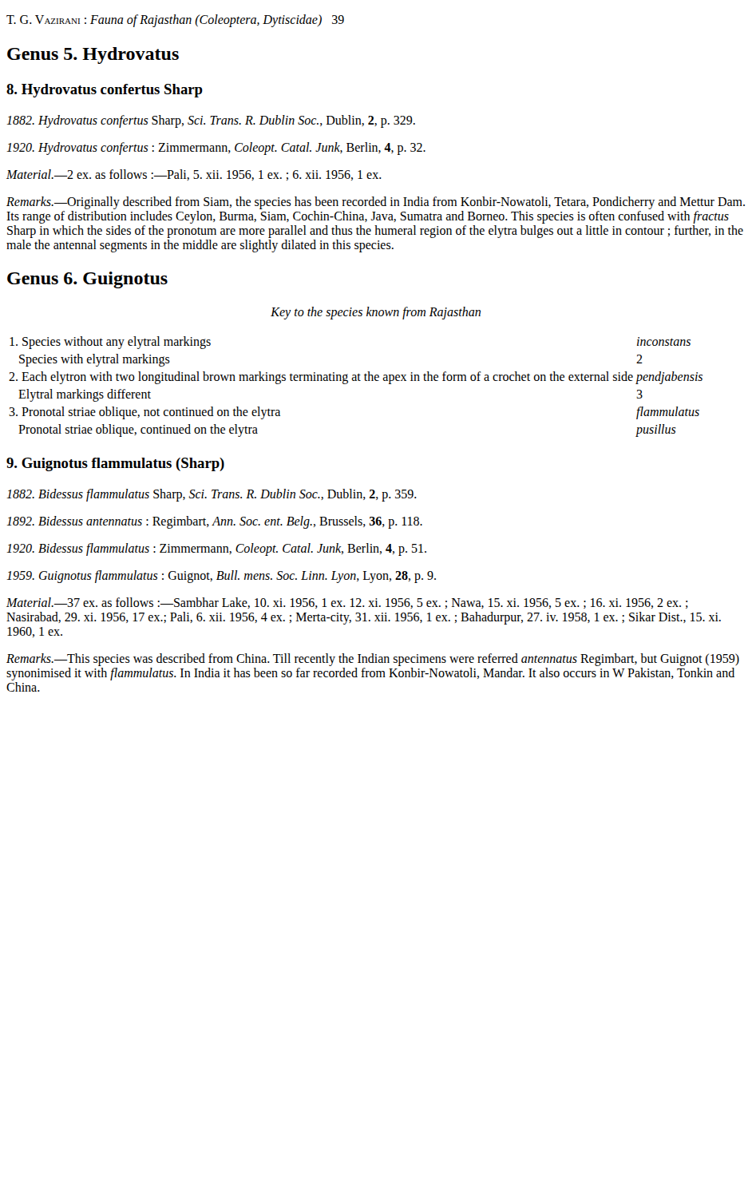T. G. Vazirani : Fauna of Rajasthan (Coleoptera, Dytiscidae) 39
Genus 5. Hydrovatus
8. Hydrovatus confertus Sharp
1882. Hydrovatus confertus Sharp, Sci. Trans. R. Dublin Soc., Dublin, 2, p. 329.
1920. Hydrovatus confertus : Zimmermann, Coleopt. Catal. Junk, Berlin, 4, p. 32.
Material.—2 ex. as follows :—Pali, 5. xii. 1956, 1 ex. ; 6. xii. 1956, 1 ex.
Remarks.—Originally described from Siam, the species has been recorded in India from Konbir-Nowatoli, Tetara, Pondicherry and Mettur Dam. Its range of distribution includes Ceylon, Burma, Siam, Cochin-China, Java, Sumatra and Borneo. This species is often confused with fractus Sharp in which the sides of the pronotum are more parallel and thus the humeral region of the elytra bulges out a little in contour ; further, in the male the antennal segments in the middle are slightly dilated in this species.
Genus 6. Guignotus
Key to the species known from Rajasthan
| 1. Species without any elytral markings | inconstans |
| Species with elytral markings | 2 |
| 2. Each elytron with two longitudinal brown markings terminating at the apex in the form of a crochet on the external side | pendjabensis |
| Elytral markings different | 3 |
| 3. Pronotal striae oblique, not continued on the elytra | flammulatus |
| Pronotal striae oblique, continued on the elytra | pusillus |
9. Guignotus flammulatus (Sharp)
1882. Bidessus flammulatus Sharp, Sci. Trans. R. Dublin Soc., Dublin, 2, p. 359.
1892. Bidessus antennatus : Regimbart, Ann. Soc. ent. Belg., Brussels, 36, p. 118.
1920. Bidessus flammulatus : Zimmermann, Coleopt. Catal. Junk, Berlin, 4, p. 51.
1959. Guignotus flammulatus : Guignot, Bull. mens. Soc. Linn. Lyon, Lyon, 28, p. 9.
Material.—37 ex. as follows :—Sambhar Lake, 10. xi. 1956, 1 ex. 12. xi. 1956, 5 ex. ; Nawa, 15. xi. 1956, 5 ex. ; 16. xi. 1956, 2 ex. ; Nasirabad, 29. xi. 1956, 17 ex.; Pali, 6. xii. 1956, 4 ex. ; Merta-city, 31. xii. 1956, 1 ex. ; Bahadurpur, 27. iv. 1958, 1 ex. ; Sikar Dist., 15. xi. 1960, 1 ex.
Remarks.—This species was described from China. Till recently the Indian specimens were referred antennatus Regimbart, but Guignot (1959) synonimised it with flammulatus. In India it has been so far recorded from Konbir-Nowatoli, Mandar. It also occurs in W Pakistan, Tonkin and China.